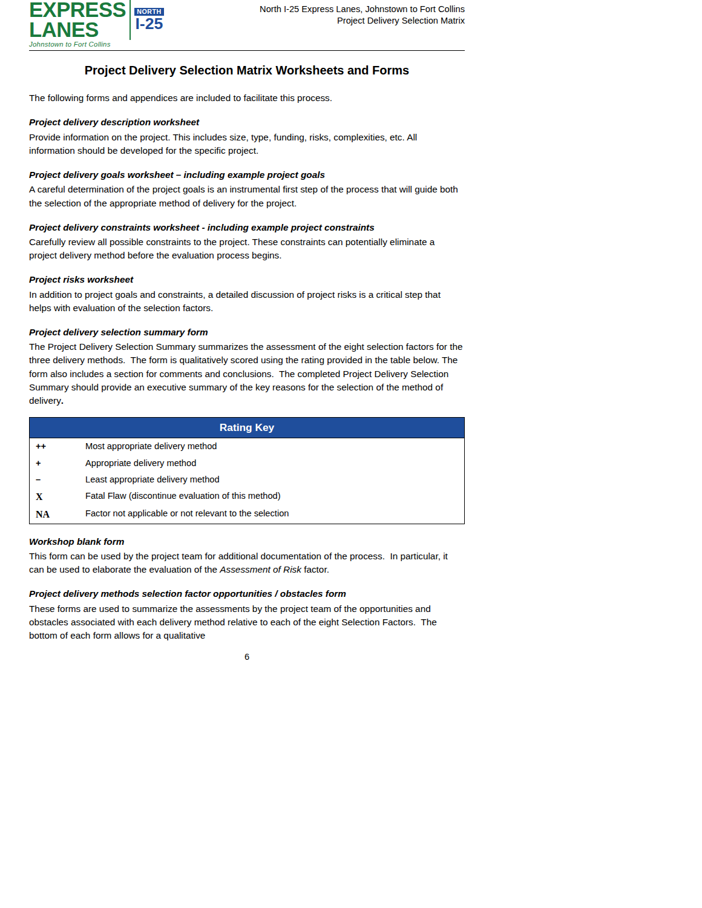EXPRESS
LANES
NORTH
I‑25
Johnstown to Fort Collins
North I-25 Express Lanes, Johnstown to Fort Collins
Project Delivery Selection Matrix
Project Delivery Selection Matrix Worksheets and Forms
The following forms and appendices are included to facilitate this process.
Project delivery description worksheet
Provide information on the project. This includes size, type, funding, risks, complexities, etc. All information should be developed for the specific project.
Project delivery goals worksheet – including example project goals
A careful determination of the project goals is an instrumental first step of the process that will guide both the selection of the appropriate method of delivery for the project.
Project delivery constraints worksheet - including example project constraints
Carefully review all possible constraints to the project. These constraints can potentially eliminate a project delivery method before the evaluation process begins.
Project risks worksheet
In addition to project goals and constraints, a detailed discussion of project risks is a critical step that helps with evaluation of the selection factors.
Project delivery selection summary form
The Project Delivery Selection Summary summarizes the assessment of the eight selection factors for the three delivery methods. The form is qualitatively scored using the rating provided in the table below. The form also includes a section for comments and conclusions. The completed Project Delivery Selection Summary should provide an executive summary of the key reasons for the selection of the method of delivery.
Rating Key
| ++ | Most appropriate delivery method |
| + | Appropriate delivery method |
| – | Least appropriate delivery method |
| X | Fatal Flaw (discontinue evaluation of this method) |
| NA | Factor not applicable or not relevant to the selection |
Workshop blank form
This form can be used by the project team for additional documentation of the process. In particular, it can be used to elaborate the evaluation of the Assessment of Risk factor.
Project delivery methods selection factor opportunities / obstacles form
These forms are used to summarize the assessments by the project team of the opportunities and obstacles associated with each delivery method relative to each of the eight Selection Factors. The bottom of each form allows for a qualitative
6